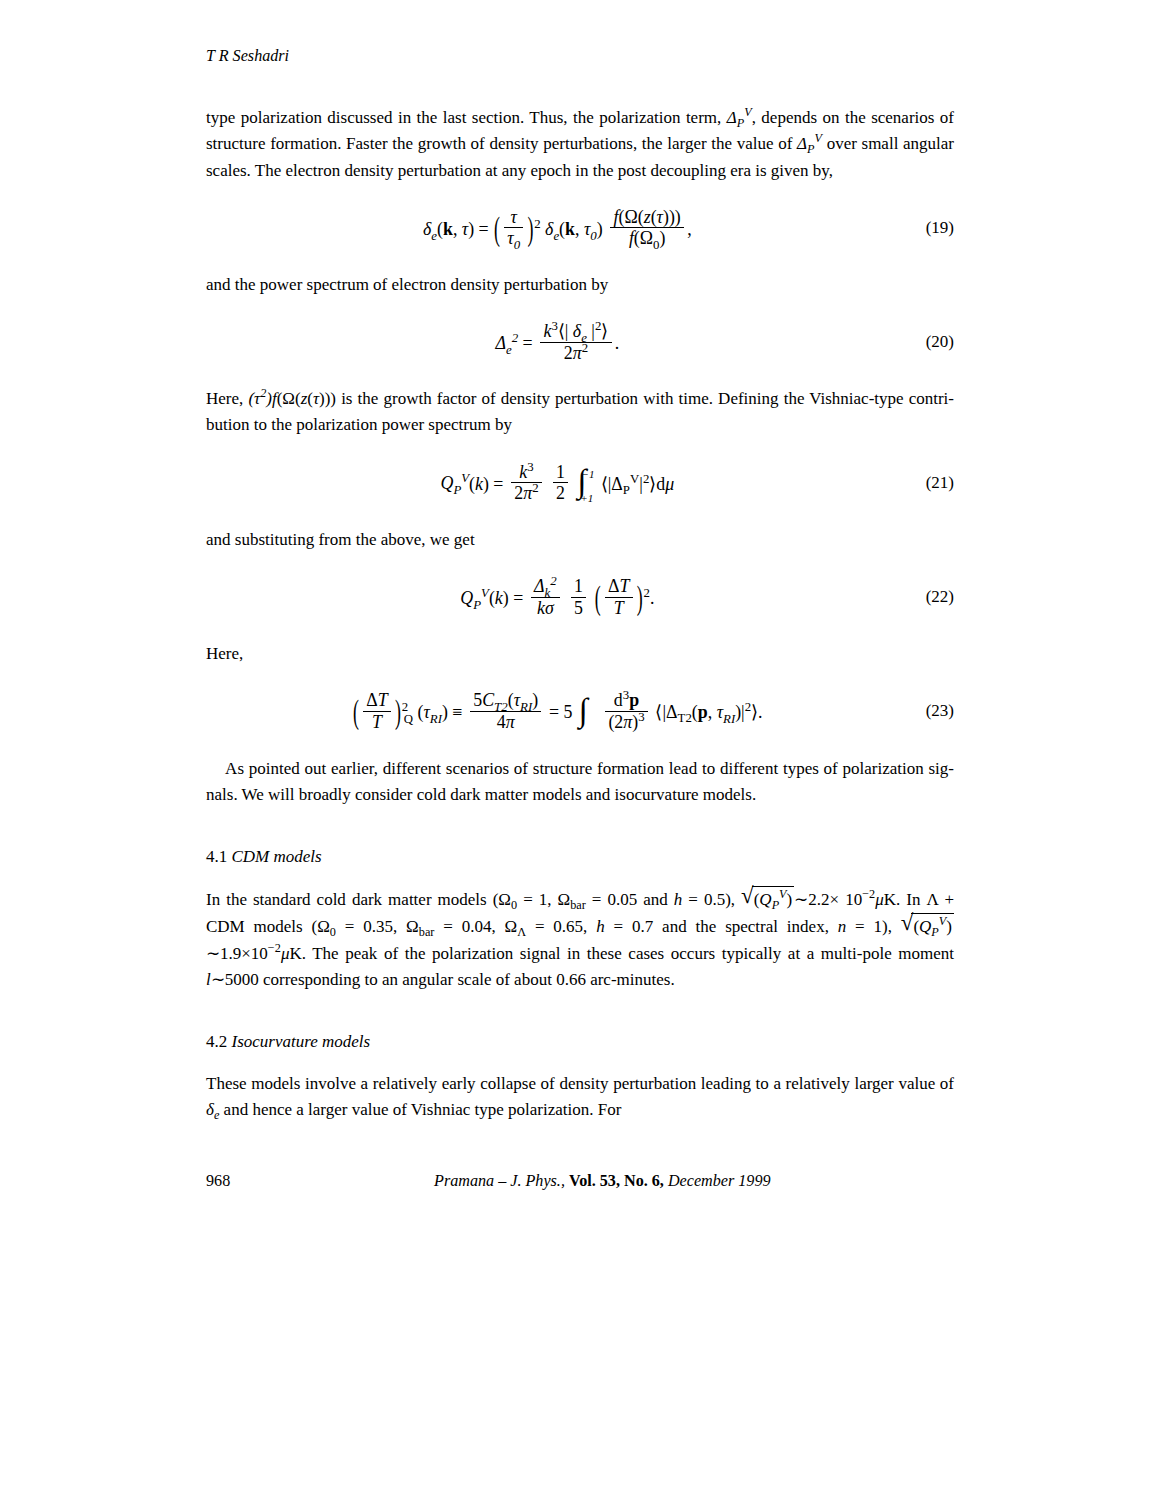T R Seshadri
type polarization discussed in the last section. Thus, the polarization term, ΔPV, depends on the scenarios of structure formation. Faster the growth of density perturbations, the larger the value of ΔPV over small angular scales. The electron density perturbation at any epoch in the post decoupling era is given by,
δe(k, τ) = (ττ0)2 δe(k, τ0) f(Ω(z(τ))) f(Ω0),
(19)
and the power spectrum of electron density perturbation by
Δe2 = k3⟨| δe |2⟩2π2.
(20)
Here, (τ2)f(Ω(z(τ))) is the growth factor of density perturbation with time. Defining the Vishniac-type contribution to the polarization power spectrum by
QPV(k) = k32π2 12 −1∫+1 ⟨|ΔPV|2⟩dμ
(21)
and substituting from the above, we get
QPV(k) = Δk2 kσ 15 (ΔT T)2.
(22)
Here,
(ΔT T)2Q (τRI) ≡ 5CT2(τRI) 4π = 5 ∫ d3p(2π)3 ⟨|ΔT2(p, τRI)|2⟩.
(23)
As pointed out earlier, different scenarios of structure formation lead to different types of polarization signals. We will broadly consider cold dark matter models and isocurvature models.
4.1 CDM models
In the standard cold dark matter models (Ω0 = 1, Ωbar = 0.05 and h = 0.5), (QPV)∼2.2× 10−2μ K. In Λ + CDM models (Ω0 = 0.35, Ωbar = 0.04, ΩΛ = 0.65, h = 0.7 and the spectral index, n = 1), (QPV)∼1.9×10−2μ K. The peak of the polarization signal in these cases occurs typically at a multi-pole moment l∼5000 corresponding to an angular scale of about 0.66 arc-minutes.
4.2 Isocurvature models
These models involve a relatively early collapse of density perturbation leading to a relatively larger value of δe and hence a larger value of Vishniac type polarization. For
968 Pramana – J. Phys., Vol. 53, No. 6, December 1999